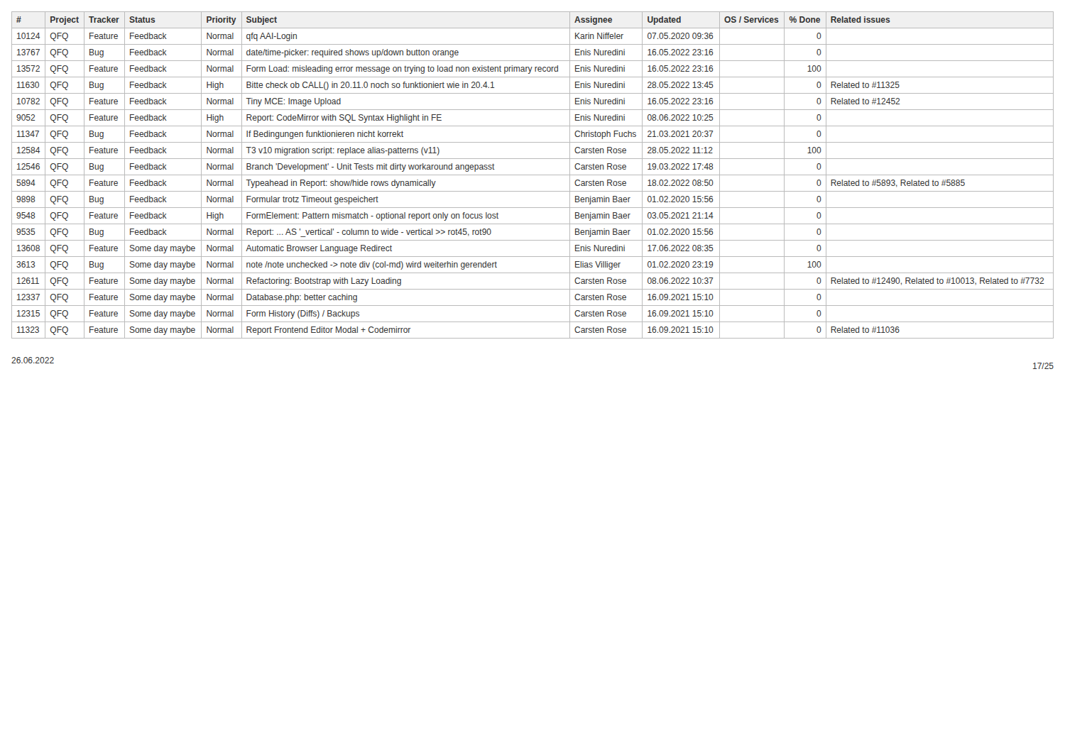| # | Project | Tracker | Status | Priority | Subject | Assignee | Updated | OS / Services | % Done | Related issues |
| --- | --- | --- | --- | --- | --- | --- | --- | --- | --- | --- |
| 10124 | QFQ | Feature | Feedback | Normal | qfq AAI-Login | Karin Niffeler | 07.05.2020 09:36 | | 0 | |
| 13767 | QFQ | Bug | Feedback | Normal | date/time-picker: required shows up/down button orange | Enis Nuredini | 16.05.2022 23:16 | | 0 | |
| 13572 | QFQ | Feature | Feedback | Normal | Form Load: misleading error message on trying to load non existent primary record | Enis Nuredini | 16.05.2022 23:16 | | 100 | |
| 11630 | QFQ | Bug | Feedback | High | Bitte check ob CALL() in 20.11.0 noch so funktioniert wie in 20.4.1 | Enis Nuredini | 28.05.2022 13:45 | | 0 | Related to #11325 |
| 10782 | QFQ | Feature | Feedback | Normal | Tiny MCE: Image Upload | Enis Nuredini | 16.05.2022 23:16 | | 0 | Related to #12452 |
| 9052 | QFQ | Feature | Feedback | High | Report: CodeMirror with SQL Syntax Highlight in FE | Enis Nuredini | 08.06.2022 10:25 | | 0 | |
| 11347 | QFQ | Bug | Feedback | Normal | If Bedingungen funktionieren nicht korrekt | Christoph Fuchs | 21.03.2021 20:37 | | 0 | |
| 12584 | QFQ | Feature | Feedback | Normal | T3 v10 migration script: replace alias-patterns (v11) | Carsten Rose | 28.05.2022 11:12 | | 100 | |
| 12546 | QFQ | Bug | Feedback | Normal | Branch 'Development' - Unit Tests mit dirty workaround angepasst | Carsten Rose | 19.03.2022 17:48 | | 0 | |
| 5894 | QFQ | Feature | Feedback | Normal | Typeahead in Report: show/hide rows dynamically | Carsten Rose | 18.02.2022 08:50 | | 0 | Related to #5893, Related to #5885 |
| 9898 | QFQ | Bug | Feedback | Normal | Formular trotz Timeout gespeichert | Benjamin Baer | 01.02.2020 15:56 | | 0 | |
| 9548 | QFQ | Feature | Feedback | High | FormElement: Pattern mismatch - optional report only on focus lost | Benjamin Baer | 03.05.2021 21:14 | | 0 | |
| 9535 | QFQ | Bug | Feedback | Normal | Report: ... AS '_vertical' - column to wide - vertical >> rot45, rot90 | Benjamin Baer | 01.02.2020 15:56 | | 0 | |
| 13608 | QFQ | Feature | Some day maybe | Normal | Automatic Browser Language Redirect | Enis Nuredini | 17.06.2022 08:35 | | 0 | |
| 3613 | QFQ | Bug | Some day maybe | Normal | note /note unchecked -> note div (col-md) wird weiterhin gerendert | Elias Villiger | 01.02.2020 23:19 | | 100 | |
| 12611 | QFQ | Feature | Some day maybe | Normal | Refactoring: Bootstrap with Lazy Loading | Carsten Rose | 08.06.2022 10:37 | | 0 | Related to #12490, Related to #10013, Related to #7732 |
| 12337 | QFQ | Feature | Some day maybe | Normal | Database.php: better caching | Carsten Rose | 16.09.2021 15:10 | | 0 | |
| 12315 | QFQ | Feature | Some day maybe | Normal | Form History (Diffs) / Backups | Carsten Rose | 16.09.2021 15:10 | | 0 | |
| 11323 | QFQ | Feature | Some day maybe | Normal | Report Frontend Editor Modal + Codemirror | Carsten Rose | 16.09.2021 15:10 | | 0 | Related to #11036 |
26.06.2022
17/25